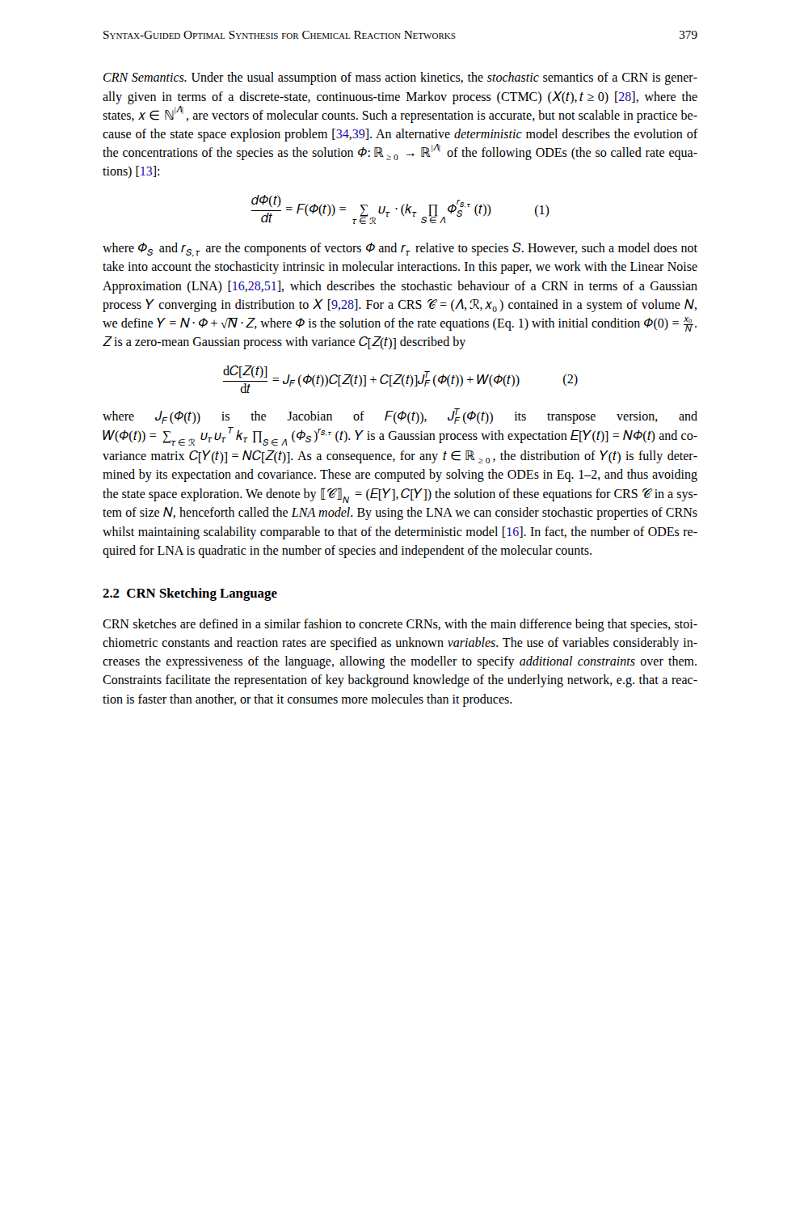Syntax-Guided Optimal Synthesis for Chemical Reaction Networks 379
CRN Semantics. Under the usual assumption of mass action kinetics, the stochastic semantics of a CRN is generally given in terms of a discrete-state, continuous-time Markov process (CTMC) (X(t),t≥0) [28], where the states, x∈ℕ|Λ|, are vectors of molecular counts. Such a representation is accurate, but not scalable in practice because of the state space explosion problem [34,39]. An alternative deterministic model describes the evolution of the concentrations of the species as the solution Φ:ℝ≥0→ℝ|Λ| of the following ODEs (the so called rate equations) [13]:
dΦ(t) dt = F(Φ(t)) = ∑ τ∈ℛ υτ ⋅ ( kτ ∏ S∈Λ ΦSrS,τ (t) )
(1)
where ΦS and rS,τ are the components of vectors Φ and rτ relative to species S. However, such a model does not take into account the stochasticity intrinsic in molecular interactions. In this paper, we work with the Linear Noise Approximation (LNA) [16,28,51], which describes the stochastic behaviour of a CRN in terms of a Gaussian process Y converging in distribution to X [9,28]. For a CRS 𝒞=(Λ,ℛ,x0) contained in a system of volume N, we define Y=N⋅Φ+N⋅Z, where Φ is the solution of the rate equations (Eq. 1) with initial condition Φ(0)=x0N. Z is a zero-mean Gaussian process with variance C[Z(t)] described by
dC[Z(t)] dt = JF(Φ(t)) C[Z(t)] + C[Z(t)] JFT(Φ(t)) + W(Φ(t))
(2)
where JF(Φ(t)) is the Jacobian of F(Φ(t)), JFT(Φ(t)) its transpose version, and W(Φ(t))=∑τ∈ℛυτυτTkτ∏S∈Λ(ΦS)rS,τ(t). Y is a Gaussian process with expectation E[Y(t)]=NΦ(t) and covariance matrix C[Y(t)]=NC[Z(t)]. As a consequence, for any t∈ℝ≥0, the distribution of Y(t) is fully determined by its expectation and covariance. These are computed by solving the ODEs in Eq. 1–2, and thus avoiding the state space exploration. We denote by ⟦𝒞⟧N=(E[Y],C[Y]) the solution of these equations for CRS 𝒞 in a system of size N, henceforth called the LNA model. By using the LNA we can consider stochastic properties of CRNs whilst maintaining scalability comparable to that of the deterministic model [16]. In fact, the number of ODEs required for LNA is quadratic in the number of species and independent of the molecular counts.
2.2 CRN Sketching Language
CRN sketches are defined in a similar fashion to concrete CRNs, with the main difference being that species, stoichiometric constants and reaction rates are specified as unknown variables. The use of variables considerably increases the expressiveness of the language, allowing the modeller to specify additional constraints over them. Constraints facilitate the representation of key background knowledge of the underlying network, e.g. that a reaction is faster than another, or that it consumes more molecules than it produces.